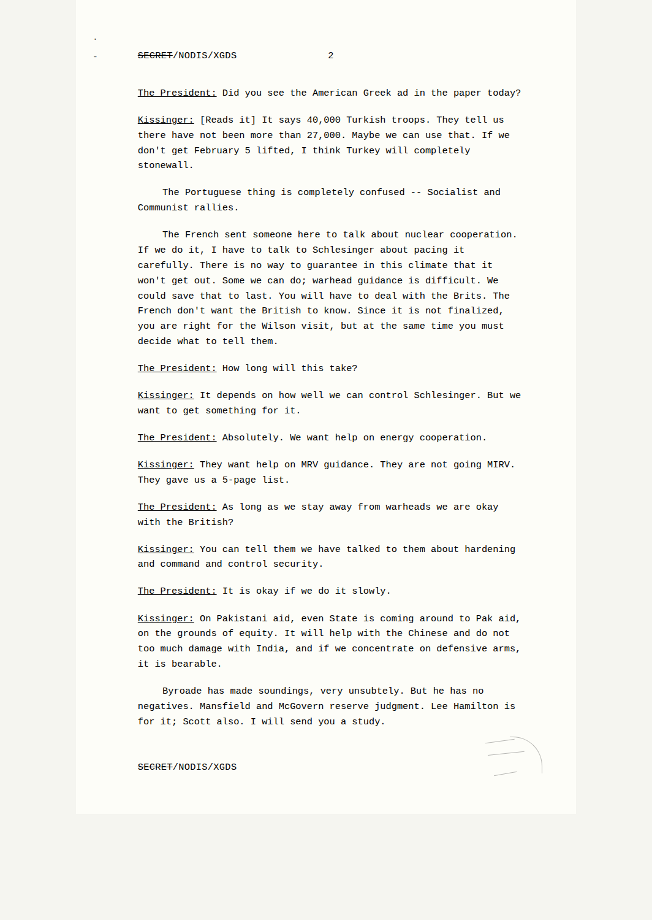. -
SECRET/NODIS/XGDS 2
The President: Did you see the American Greek ad in the paper today?
Kissinger: [Reads it] It says 40,000 Turkish troops. They tell us there have not been more than 27,000. Maybe we can use that. If we don't get February 5 lifted, I think Turkey will completely stonewall.
The Portuguese thing is completely confused -- Socialist and Communist rallies.
The French sent someone here to talk about nuclear cooperation. If we do it, I have to talk to Schlesinger about pacing it carefully. There is no way to guarantee in this climate that it won't get out. Some we can do; warhead guidance is difficult. We could save that to last. You will have to deal with the Brits. The French don't want the British to know. Since it is not finalized, you are right for the Wilson visit, but at the same time you must decide what to tell them.
The President: How long will this take?
Kissinger: It depends on how well we can control Schlesinger. But we want to get something for it.
The President: Absolutely. We want help on energy cooperation.
Kissinger: They want help on MRV guidance. They are not going MIRV. They gave us a 5-page list.
The President: As long as we stay away from warheads we are okay with the British?
Kissinger: You can tell them we have talked to them about hardening and command and control security.
The President: It is okay if we do it slowly.
Kissinger: On Pakistani aid, even State is coming around to Pak aid, on the grounds of equity. It will help with the Chinese and do not too much damage with India, and if we concentrate on defensive arms, it is bearable.
Byroade has made soundings, very unsubtely. But he has no negatives. Mansfield and McGovern reserve judgment. Lee Hamilton is for it; Scott also. I will send you a study.
SECRET/NODIS/XGDS